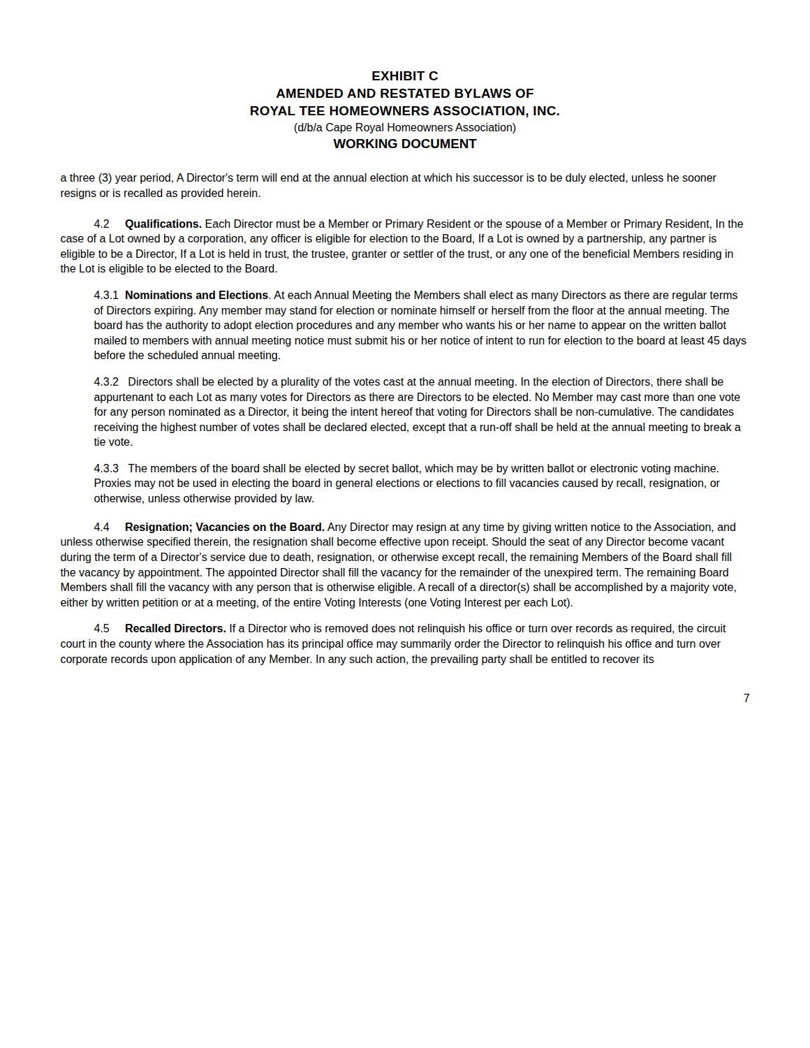EXHIBIT C
AMENDED AND RESTATED BYLAWS OF
ROYAL TEE HOMEOWNERS ASSOCIATION, INC.
(d/b/a Cape Royal Homeowners Association)
WORKING DOCUMENT
a three (3) year period, A Director's term will end at the annual election at which his successor is to be duly elected, unless he sooner resigns or is recalled as provided herein.
4.2 Qualifications. Each Director must be a Member or Primary Resident or the spouse of a Member or Primary Resident, In the case of a Lot owned by a corporation, any officer is eligible for election to the Board, If a Lot is owned by a partnership, any partner is eligible to be a Director, If a Lot is held in trust, the trustee, granter or settler of the trust, or any one of the beneficial Members residing in the Lot is eligible to be elected to the Board.
4.3.1 Nominations and Elections. At each Annual Meeting the Members shall elect as many Directors as there are regular terms of Directors expiring. Any member may stand for election or nominate himself or herself from the floor at the annual meeting. The board has the authority to adopt election procedures and any member who wants his or her name to appear on the written ballot mailed to members with annual meeting notice must submit his or her notice of intent to run for election to the board at least 45 days before the scheduled annual meeting.
4.3.2 Directors shall be elected by a plurality of the votes cast at the annual meeting. In the election of Directors, there shall be appurtenant to each Lot as many votes for Directors as there are Directors to be elected. No Member may cast more than one vote for any person nominated as a Director, it being the intent hereof that voting for Directors shall be non-cumulative. The candidates receiving the highest number of votes shall be declared elected, except that a run-off shall be held at the annual meeting to break a tie vote.
4.3.3 The members of the board shall be elected by secret ballot, which may be by written ballot or electronic voting machine. Proxies may not be used in electing the board in general elections or elections to fill vacancies caused by recall, resignation, or otherwise, unless otherwise provided by law.
4.4 Resignation; Vacancies on the Board. Any Director may resign at any time by giving written notice to the Association, and unless otherwise specified therein, the resignation shall become effective upon receipt. Should the seat of any Director become vacant during the term of a Director's service due to death, resignation, or otherwise except recall, the remaining Members of the Board shall fill the vacancy by appointment. The appointed Director shall fill the vacancy for the remainder of the unexpired term. The remaining Board Members shall fill the vacancy with any person that is otherwise eligible. A recall of a director(s) shall be accomplished by a majority vote, either by written petition or at a meeting, of the entire Voting Interests (one Voting Interest per each Lot).
4.5 Recalled Directors. If a Director who is removed does not relinquish his office or turn over records as required, the circuit court in the county where the Association has its principal office may summarily order the Director to relinquish his office and turn over corporate records upon application of any Member. In any such action, the prevailing party shall be entitled to recover its
7